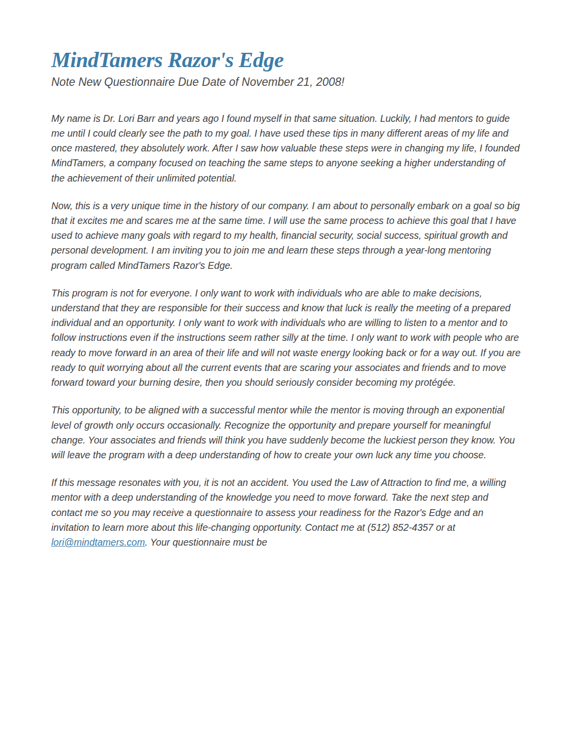MindTamers Razor's Edge
Note New Questionnaire Due Date of November 21, 2008!
My name is Dr. Lori Barr and years ago I found myself in that same situation. Luckily, I had mentors to guide me until I could clearly see the path to my goal. I have used these tips in many different areas of my life and once mastered, they absolutely work. After I saw how valuable these steps were in changing my life, I founded MindTamers, a company focused on teaching the same steps to anyone seeking a higher understanding of the achievement of their unlimited potential.
Now, this is a very unique time in the history of our company. I am about to personally embark on a goal so big that it excites me and scares me at the same time. I will use the same process to achieve this goal that I have used to achieve many goals with regard to my health, financial security, social success, spiritual growth and personal development. I am inviting you to join me and learn these steps through a year-long mentoring program called MindTamers Razor's Edge.
This program is not for everyone. I only want to work with individuals who are able to make decisions, understand that they are responsible for their success and know that luck is really the meeting of a prepared individual and an opportunity. I only want to work with individuals who are willing to listen to a mentor and to follow instructions even if the instructions seem rather silly at the time. I only want to work with people who are ready to move forward in an area of their life and will not waste energy looking back or for a way out. If you are ready to quit worrying about all the current events that are scaring your associates and friends and to move forward toward your burning desire, then you should seriously consider becoming my protégée.
This opportunity, to be aligned with a successful mentor while the mentor is moving through an exponential level of growth only occurs occasionally. Recognize the opportunity and prepare yourself for meaningful change. Your associates and friends will think you have suddenly become the luckiest person they know. You will leave the program with a deep understanding of how to create your own luck any time you choose.
If this message resonates with you, it is not an accident. You used the Law of Attraction to find me, a willing mentor with a deep understanding of the knowledge you need to move forward. Take the next step and contact me so you may receive a questionnaire to assess your readiness for the Razor's Edge and an invitation to learn more about this life-changing opportunity. Contact me at (512) 852-4357 or at lori@mindtamers.com. Your questionnaire must be